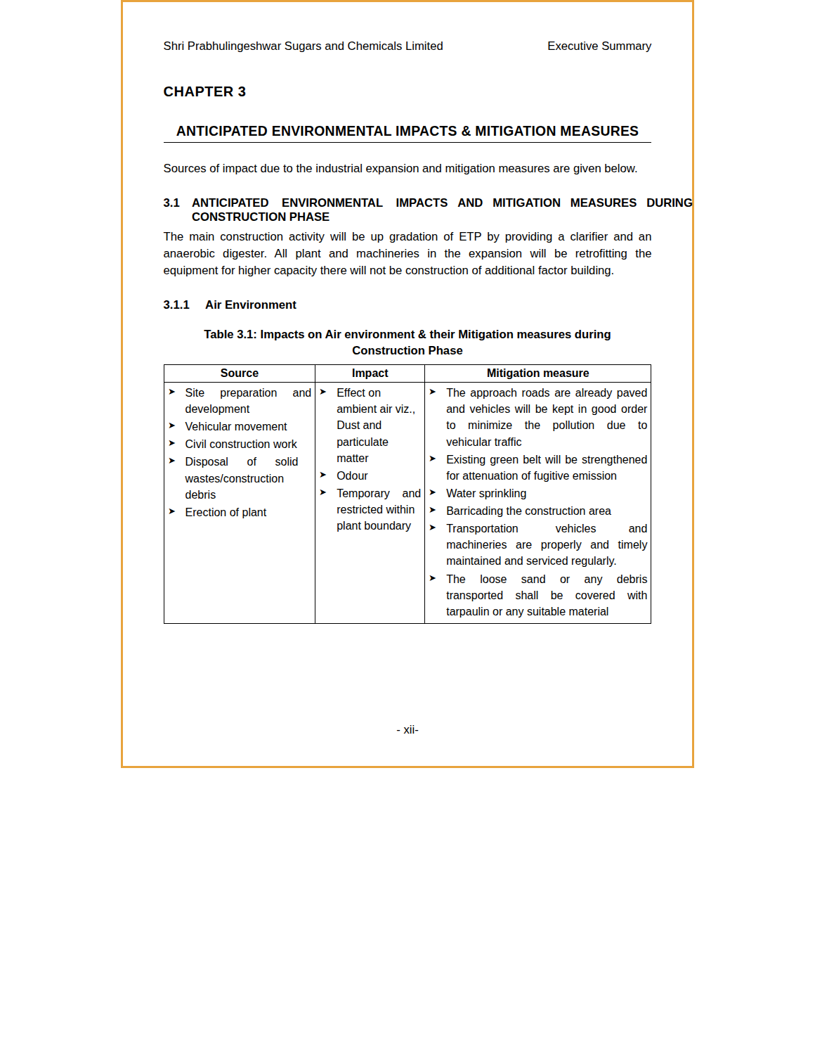Shri Prabhulingeshwar Sugars and Chemicals Limited Executive Summary
CHAPTER 3
ANTICIPATED ENVIRONMENTAL IMPACTS & MITIGATION MEASURES
Sources of impact due to the industrial expansion and mitigation measures are given below.
3.1 ANTICIPATED ENVIRONMENTAL IMPACTS AND MITIGATION MEASURES DURING
CONSTRUCTION PHASE
The main construction activity will be up gradation of ETP by providing a clarifier and an anaerobic digester. All plant and machineries in the expansion will be retrofitting the equipment for higher capacity there will not be construction of additional factor building.
3.1.1 Air Environment
Table 3.1: Impacts on Air environment & their Mitigation measures during Construction Phase
| Source | Impact | Mitigation measure |
| --- | --- | --- |
| Site preparation and development Vehicular movement Civil construction work Disposal of solid wastes/construction debris Erection of plant | Effect on ambient air viz., Dust and particulate matter Odour Temporary and restricted within plant boundary | The approach roads are already paved and vehicles will be kept in good order to minimize the pollution due to vehicular traffic Existing green belt will be strengthened for attenuation of fugitive emission Water sprinkling Barricading the construction area Transportation vehicles and machineries are properly and timely maintained and serviced regularly. The loose sand or any debris transported shall be covered with tarpaulin or any suitable material |
- xii-